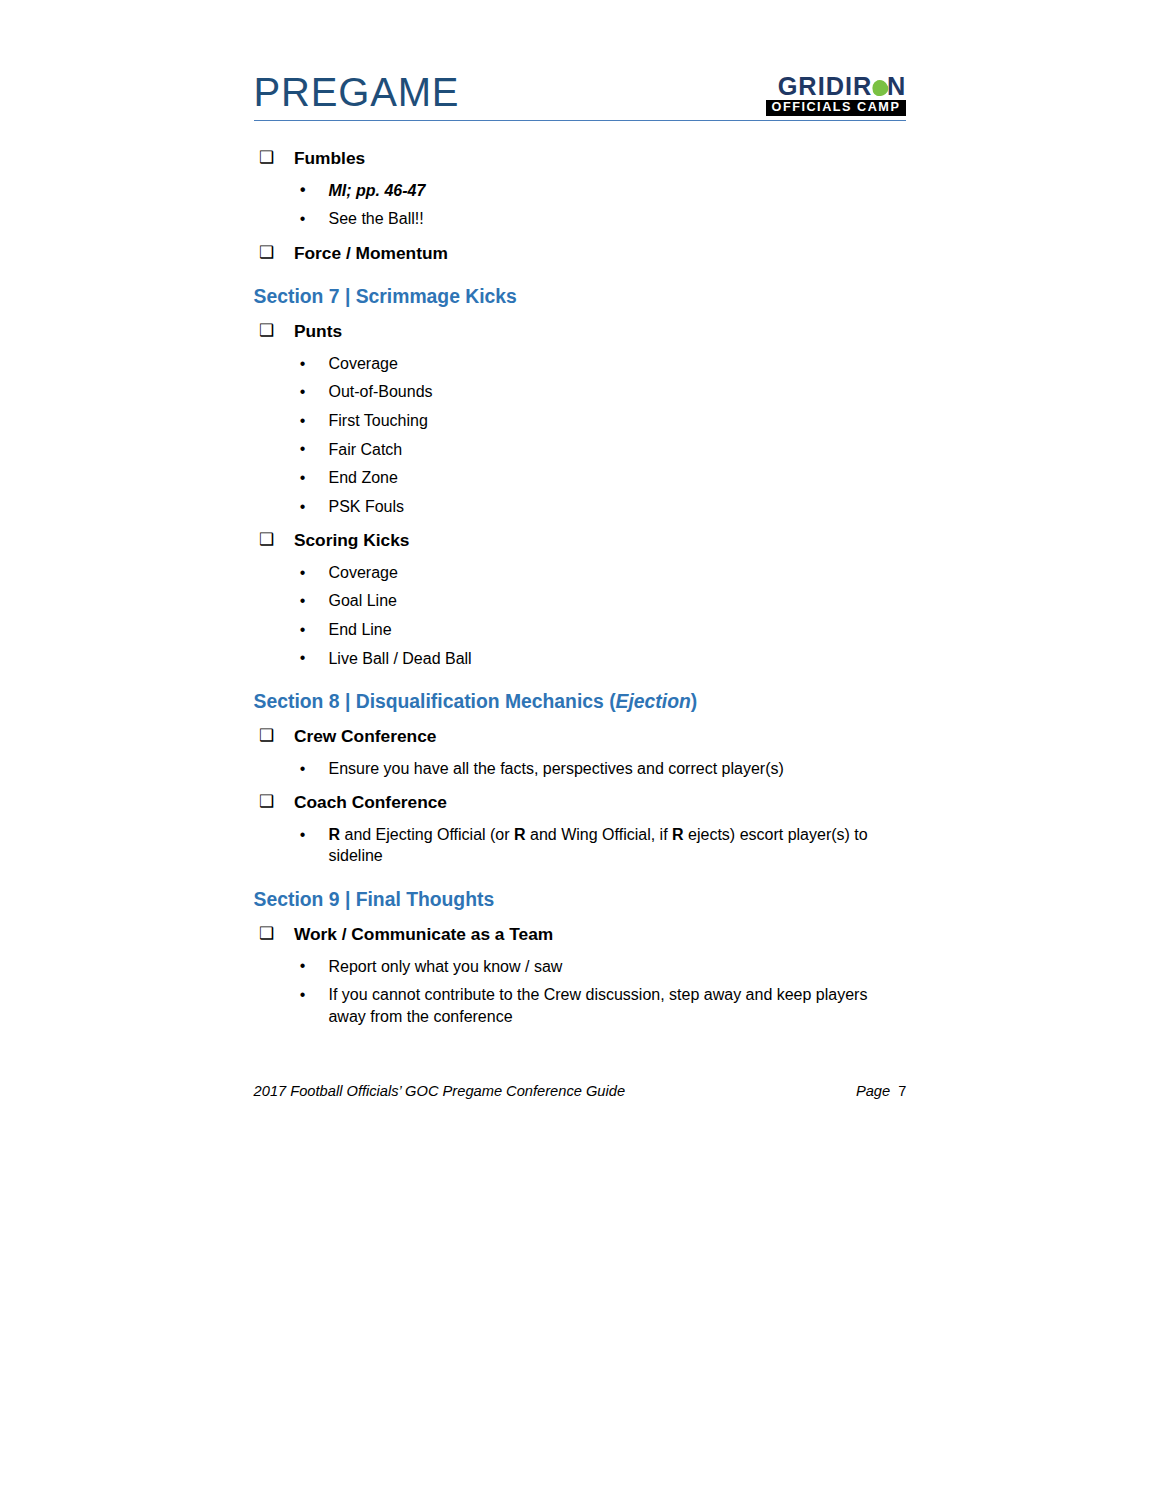PREGAME
GRIDIR N OFFICIALS CAMP
Fumbles
MI; pp. 46-47
See the Ball!!
Force / Momentum
Section 7 | Scrimmage Kicks
Punts
Coverage
Out-of-Bounds
First Touching
Fair Catch
End Zone
PSK Fouls
Scoring Kicks
Coverage
Goal Line
End Line
Live Ball / Dead Ball
Section 8 | Disqualification Mechanics (Ejection)
Crew Conference
Ensure you have all the facts, perspectives and correct player(s)
Coach Conference
R and Ejecting Official (or R and Wing Official, if R ejects) escort player(s) to sideline
Section 9 | Final Thoughts
Work / Communicate as a Team
Report only what you know / saw
If you cannot contribute to the Crew discussion, step away and keep players away from the conference
2017 Football Officials’ GOC Pregame Conference Guide Page 7